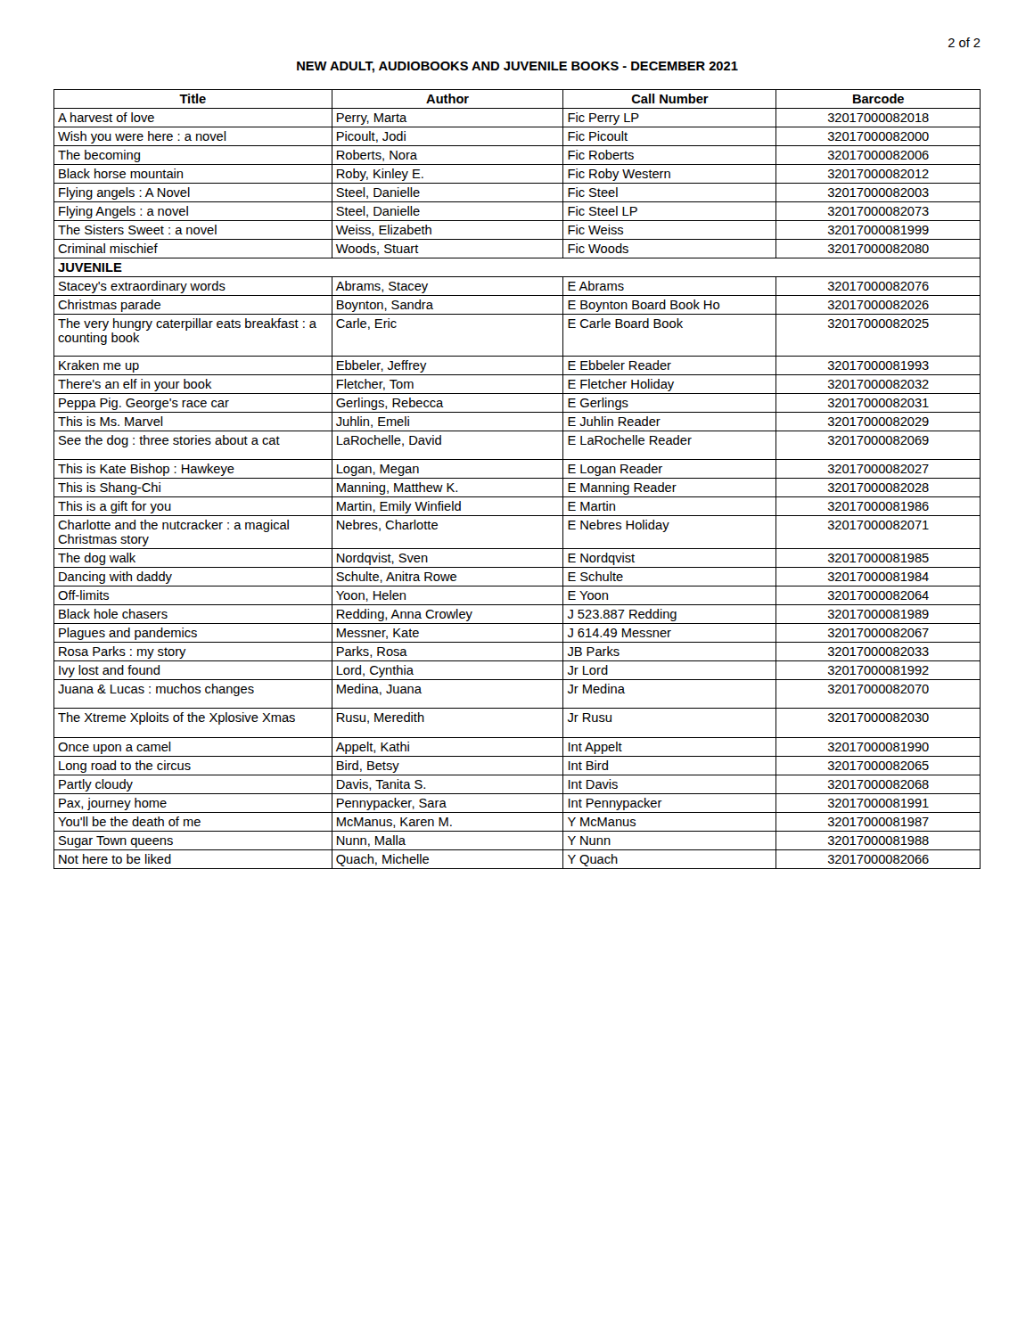2 of 2
NEW ADULT, AUDIOBOOKS AND JUVENILE BOOKS - DECEMBER 2021
| Title | Author | Call Number | Barcode |
| --- | --- | --- | --- |
| A harvest of love | Perry, Marta | Fic Perry LP | 32017000082018 |
| Wish you were here : a novel | Picoult, Jodi | Fic Picoult | 32017000082000 |
| The becoming | Roberts, Nora | Fic Roberts | 32017000082006 |
| Black horse mountain | Roby, Kinley E. | Fic Roby Western | 32017000082012 |
| Flying angels : A Novel | Steel, Danielle | Fic Steel | 32017000082003 |
| Flying Angels : a novel | Steel, Danielle | Fic Steel LP | 32017000082073 |
| The Sisters Sweet : a novel | Weiss, Elizabeth | Fic Weiss | 32017000081999 |
| Criminal mischief | Woods, Stuart | Fic Woods | 32017000082080 |
| JUVENILE |
| Stacey's extraordinary words | Abrams, Stacey | E Abrams | 32017000082076 |
| Christmas parade | Boynton, Sandra | E Boynton Board Book Ho | 32017000082026 |
| The very hungry caterpillar eats breakfast : a counting book | Carle, Eric | E Carle Board Book | 32017000082025 |
| Kraken me up | Ebbeler, Jeffrey | E Ebbeler Reader | 32017000081993 |
| There's an elf in your book | Fletcher, Tom | E Fletcher Holiday | 32017000082032 |
| Peppa Pig. George's race car | Gerlings, Rebecca | E Gerlings | 32017000082031 |
| This is Ms. Marvel | Juhlin, Emeli | E Juhlin Reader | 32017000082029 |
| See the dog : three stories about a cat | LaRochelle, David | E LaRochelle Reader | 32017000082069 |
| This is Kate Bishop : Hawkeye | Logan, Megan | E Logan Reader | 32017000082027 |
| This is Shang-Chi | Manning, Matthew K. | E Manning Reader | 32017000082028 |
| This is a gift for you | Martin, Emily Winfield | E Martin | 32017000081986 |
| Charlotte and the nutcracker : a magical Christmas story | Nebres, Charlotte | E Nebres Holiday | 32017000082071 |
| The dog walk | Nordqvist, Sven | E Nordqvist | 32017000081985 |
| Dancing with daddy | Schulte, Anitra Rowe | E Schulte | 32017000081984 |
| Off-limits | Yoon, Helen | E Yoon | 32017000082064 |
| Black hole chasers | Redding, Anna Crowley | J 523.887 Redding | 32017000081989 |
| Plagues and pandemics | Messner, Kate | J 614.49 Messner | 32017000082067 |
| Rosa Parks : my story | Parks, Rosa | JB Parks | 32017000082033 |
| Ivy lost and found | Lord, Cynthia | Jr Lord | 32017000081992 |
| Juana & Lucas : muchos changes | Medina, Juana | Jr Medina | 32017000082070 |
| The Xtreme Xploits of the Xplosive Xmas | Rusu, Meredith | Jr Rusu | 32017000082030 |
| Once upon a camel | Appelt, Kathi | Int Appelt | 32017000081990 |
| Long road to the circus | Bird, Betsy | Int Bird | 32017000082065 |
| Partly cloudy | Davis, Tanita S. | Int Davis | 32017000082068 |
| Pax, journey home | Pennypacker, Sara | Int Pennypacker | 32017000081991 |
| You'll be the death of me | McManus, Karen M. | Y McManus | 32017000081987 |
| Sugar Town queens | Nunn, Malla | Y Nunn | 32017000081988 |
| Not here to be liked | Quach, Michelle | Y Quach | 32017000082066 |